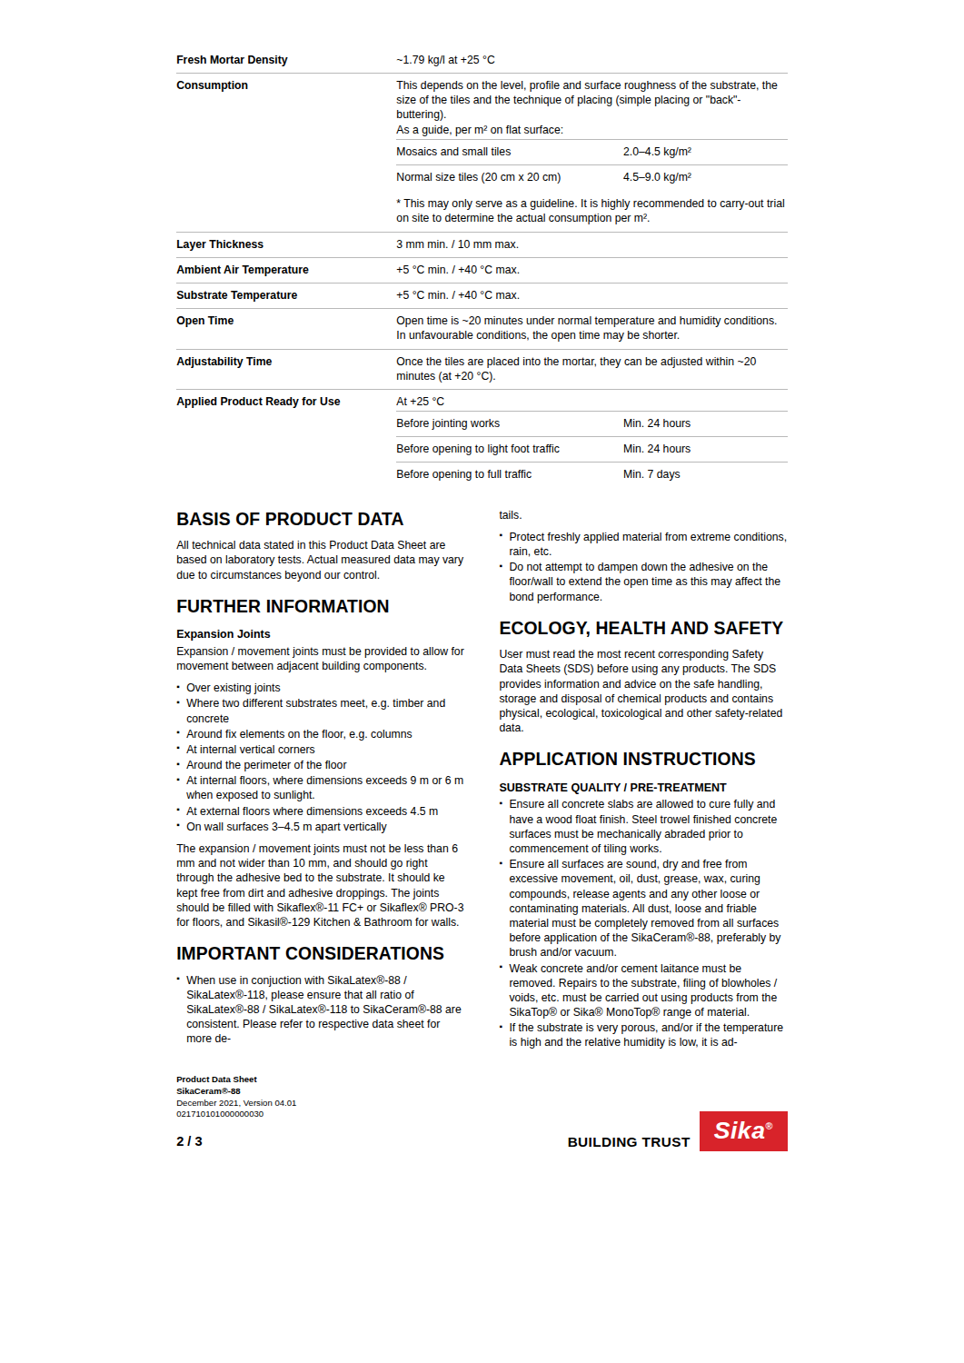| Fresh Mortar Density | ~1.79 kg/l at +25 °C |
| Consumption | This depends on the level, profile and surface roughness of the substrate, the size of the tiles and the technique of placing (simple placing or "back"-buttering). As a guide, per m² on flat surface: / Mosaics and small tiles / 2.0–4.5 kg/m² / / Normal size tiles (20 cm x 20 cm) / 4.5–9.0 kg/m² / * This may only serve as a guideline. It is highly recommended to carry-out trial on site to determine the actual consumption per m². |
| Layer Thickness | 3 mm min. / 10 mm max. |
| Ambient Air Temperature | +5 °C min. / +40 °C max. |
| Substrate Temperature | +5 °C min. / +40 °C max. |
| Open Time | Open time is ~20 minutes under normal temperature and humidity conditions. In unfavourable conditions, the open time may be shorter. |
| Adjustability Time | Once the tiles are placed into the mortar, they can be adjusted within ~20 minutes (at +20 °C). |
| Applied Product Ready for Use | At +25 °C / Before jointing works / Min. 24 hours / / Before opening to light foot traffic / Min. 24 hours / / Before opening to full traffic / Min. 7 days / |
BASIS OF PRODUCT DATA
All technical data stated in this Product Data Sheet are based on laboratory tests. Actual measured data may vary due to circumstances beyond our control.
FURTHER INFORMATION
Expansion Joints
Expansion / movement joints must be provided to allow for movement between adjacent building components.
Over existing joints
Where two different substrates meet, e.g. timber and concrete
Around fix elements on the floor, e.g. columns
At internal vertical corners
Around the perimeter of the floor
At internal floors, where dimensions exceeds 9 m or 6 m when exposed to sunlight.
At external floors where dimensions exceeds 4.5 m
On wall surfaces 3–4.5 m apart vertically
The expansion / movement joints must not be less than 6 mm and not wider than 10 mm, and should go right through the adhesive bed to the substrate. It should ke kept free from dirt and adhesive droppings. The joints should be filled with Sikaflex®-11 FC+ or Sikaflex® PRO-3 for floors, and Sikasil®-129 Kitchen & Bathroom for walls.
IMPORTANT CONSIDERATIONS
When use in conjuction with SikaLatex®-88 / SikaLatex®-118, please ensure that all ratio of SikaLatex®-88 / SikaLatex®-118 to SikaCeram®-88 are consistent. Please refer to respective data sheet for more de-
tails.
Protect freshly applied material from extreme conditions, rain, etc.
Do not attempt to dampen down the adhesive on the floor/wall to extend the open time as this may affect the bond performance.
ECOLOGY, HEALTH AND SAFETY
User must read the most recent corresponding Safety Data Sheets (SDS) before using any products. The SDS provides information and advice on the safe handling, storage and disposal of chemical products and contains physical, ecological, toxicological and other safety-related data.
APPLICATION INSTRUCTIONS
SUBSTRATE QUALITY / PRE-TREATMENT
Ensure all concrete slabs are allowed to cure fully and have a wood float finish. Steel trowel finished concrete surfaces must be mechanically abraded prior to commencement of tiling works.
Ensure all surfaces are sound, dry and free from excessive movement, oil, dust, grease, wax, curing compounds, release agents and any other loose or contaminating materials. All dust, loose and friable material must be completely removed from all surfaces before application of the SikaCeram®-88, preferably by brush and/or vacuum.
Weak concrete and/or cement laitance must be removed. Repairs to the substrate, filing of blowholes / voids, etc. must be carried out using products from the SikaTop® or Sika® MonoTop® range of material.
If the substrate is very porous, and/or if the temperature is high and the relative humidity is low, it is ad-
Product Data Sheet
SikaCeram®-88
December 2021, Version 04.01
021710101000000030
2 / 3
BUILDING TRUST
Sika®